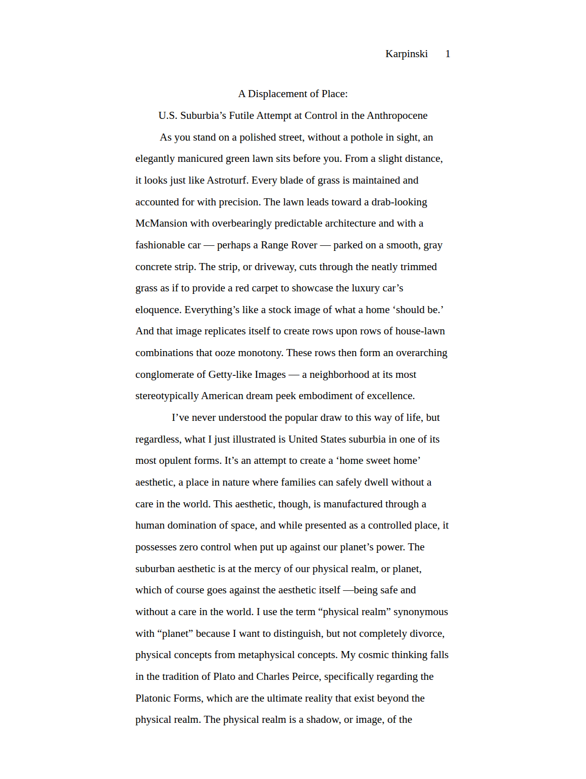Karpinski1
A Displacement of Place: U.S. Suburbia’s Futile Attempt at Control in the Anthropocene
As you stand on a polished street, without a pothole in sight, an elegantly manicured green lawn sits before you. From a slight distance, it looks just like Astroturf. Every blade of grass is maintained and accounted for with precision. The lawn leads toward a drab-looking McMansion with overbearingly predictable architecture and with a fashionable car — perhaps a Range Rover — parked on a smooth, gray concrete strip. The strip, or driveway, cuts through the neatly trimmed grass as if to provide a red carpet to showcase the luxury car’s eloquence. Everything’s like a stock image of what a home ‘should be.’ And that image replicates itself to create rows upon rows of house-lawn combinations that ooze monotony. These rows then form an overarching conglomerate of Getty-like Images — a neighborhood at its most stereotypically American dream peek embodiment of excellence.
I’ve never understood the popular draw to this way of life, but regardless, what I just illustrated is United States suburbia in one of its most opulent forms. It’s an attempt to create a ‘home sweet home’ aesthetic, a place in nature where families can safely dwell without a care in the world. This aesthetic, though, is manufactured through a human domination of space, and while presented as a controlled place, it possesses zero control when put up against our planet’s power. The suburban aesthetic is at the mercy of our physical realm, or planet, which of course goes against the aesthetic itself —being safe and without a care in the world. I use the term “physical realm” synonymous with “planet” because I want to distinguish, but not completely divorce, physical concepts from metaphysical concepts. My cosmic thinking falls in the tradition of Plato and Charles Peirce, specifically regarding the Platonic Forms, which are the ultimate reality that exist beyond the physical realm. The physical realm is a shadow, or image, of the